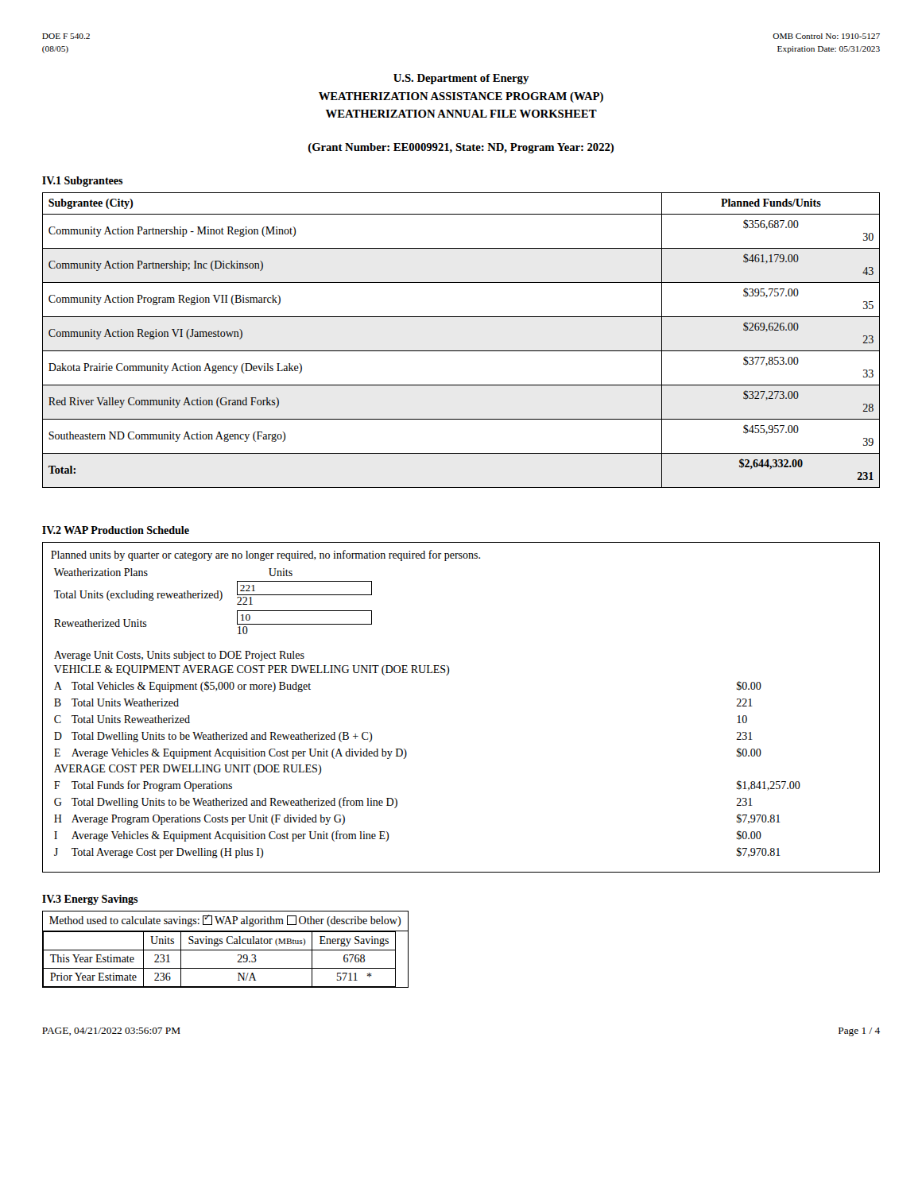DOE F 540.2 (08/05)
OMB Control No: 1910-5127 Expiration Date: 05/31/2023
U.S. Department of Energy
WEATHERIZATION ASSISTANCE PROGRAM (WAP)
WEATHERIZATION ANNUAL FILE WORKSHEET
(Grant Number: EE0009921, State: ND, Program Year: 2022)
IV.1 Subgrantees
| Subgrantee (City) | Planned Funds/Units |
| --- | --- |
| Community Action Partnership - Minot Region (Minot) | $356,687.00 30 |
| Community Action Partnership; Inc (Dickinson) | $461,179.00 43 |
| Community Action Program Region VII (Bismarck) | $395,757.00 35 |
| Community Action Region VI (Jamestown) | $269,626.00 23 |
| Dakota Prairie Community Action Agency (Devils Lake) | $377,853.00 33 |
| Red River Valley Community Action (Grand Forks) | $327,273.00 28 |
| Southeastern ND Community Action Agency (Fargo) | $455,957.00 39 |
| Total: | $2,644,332.00 231 |
IV.2 WAP Production Schedule
Planned units by quarter or category are no longer required, no information required for persons.
Weatherization Plans
Units
Total Units (excluding reweatherized)
221
221
Reweatherized Units
10
10
Average Unit Costs, Units subject to DOE Project Rules
VEHICLE & EQUIPMENT AVERAGE COST PER DWELLING UNIT (DOE RULES)
A
Total Vehicles & Equipment ($5,000 or more) Budget
$0.00
B
Total Units Weatherized
221
C
Total Units Reweatherized
10
D
Total Dwelling Units to be Weatherized and Reweatherized (B + C)
231
E
Average Vehicles & Equipment Acquisition Cost per Unit (A divided by D)
$0.00
AVERAGE COST PER DWELLING UNIT (DOE RULES)
F
Total Funds for Program Operations
$1,841,257.00
G
Total Dwelling Units to be Weatherized and Reweatherized (from line D)
231
H
Average Program Operations Costs per Unit (F divided by G)
$7,970.81
I
Average Vehicles & Equipment Acquisition Cost per Unit (from line E)
$0.00
J
Total Average Cost per Dwelling (H plus I)
$7,970.81
IV.3 Energy Savings
Method used to calculate savings: WAP algorithm Other (describe below)
| | Units | Savings Calculator (MBtus) | Energy Savings |
| --- | --- | --- | --- |
| This Year Estimate | 231 | 29.3 | 6768 |
| Prior Year Estimate | 236 | N/A | 5711 * |
PAGE, 04/21/2022 03:56:07 PM
Page 1 / 4